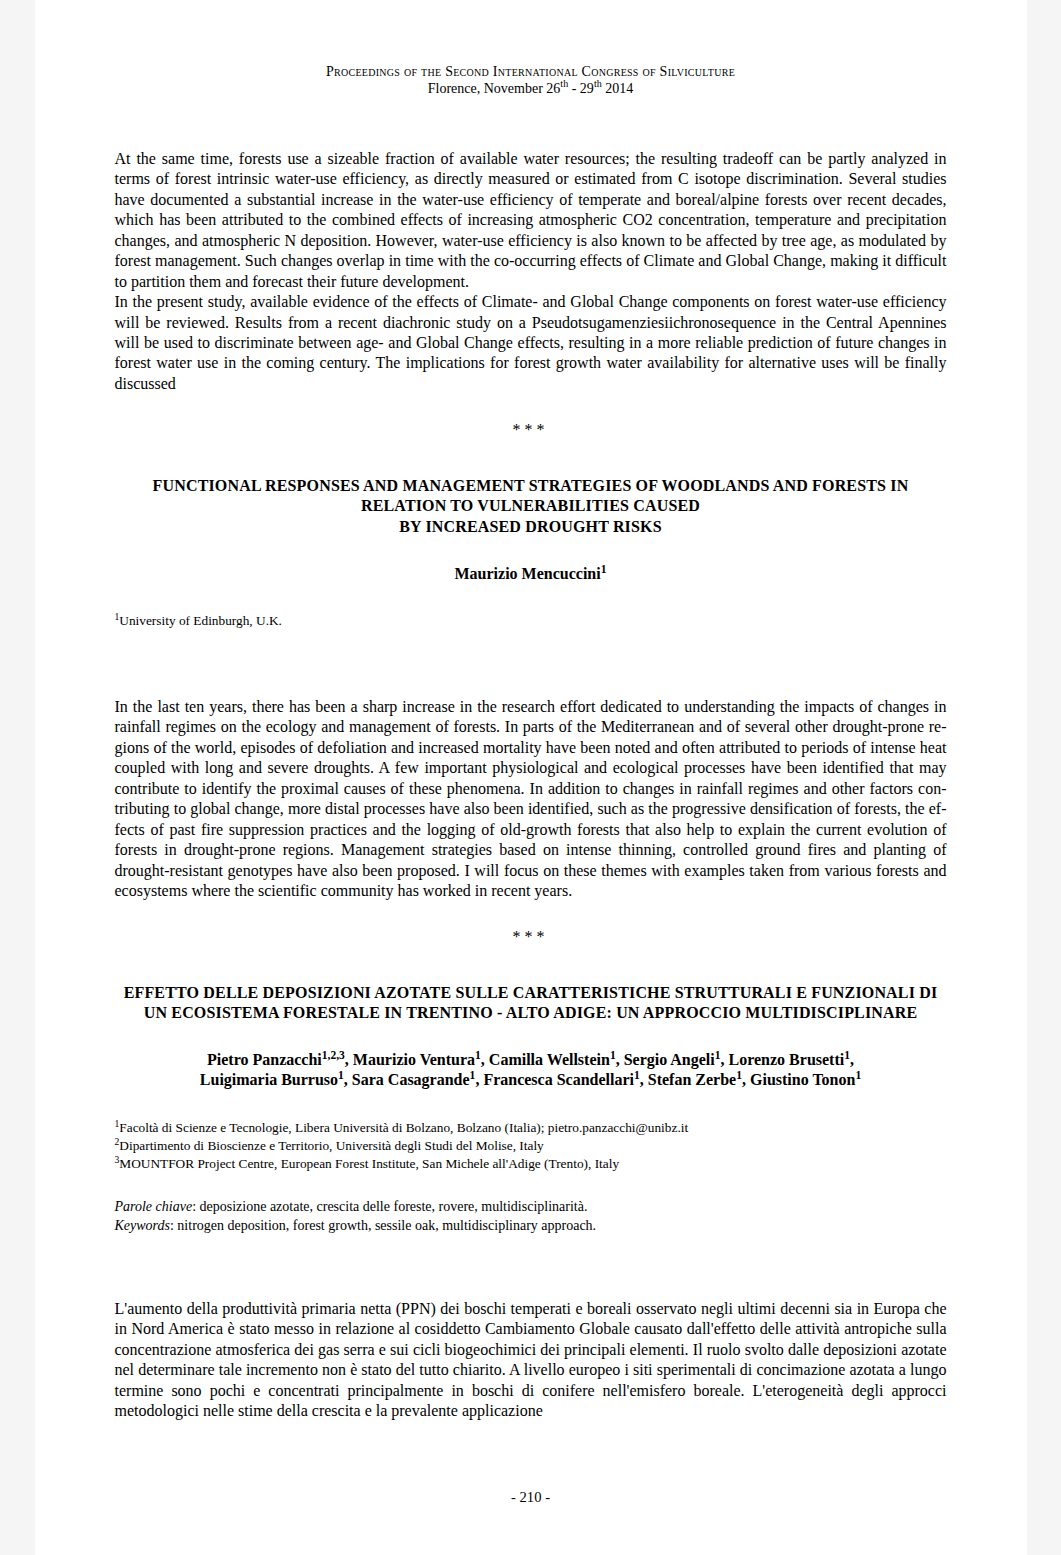Proceedings of the Second International Congress of Silviculture
Florence, November 26th - 29th 2014
At the same time, forests use a sizeable fraction of available water resources; the resulting tradeoff can be partly analyzed in terms of forest intrinsic water-use efficiency, as directly measured or estimated from C isotope discrimination. Several studies have documented a substantial increase in the water-use efficiency of temperate and boreal/alpine forests over recent decades, which has been attributed to the combined effects of increasing atmospheric CO2 concentration, temperature and precipitation changes, and atmospheric N deposition. However, water-use efficiency is also known to be affected by tree age, as modulated by forest management. Such changes overlap in time with the co-occurring effects of Climate and Global Change, making it difficult to partition them and forecast their future development.
In the present study, available evidence of the effects of Climate- and Global Change components on forest water-use efficiency will be reviewed. Results from a recent diachronic study on a Pseudotsugamenziesiichronosequence in the Central Apennines will be used to discriminate between age- and Global Change effects, resulting in a more reliable prediction of future changes in forest water use in the coming century. The implications for forest growth water availability for alternative uses will be finally discussed
***
Functional responses and management strategies of woodlands and forests in relation to vulnerabilities caused
by increased drought risks
Maurizio Mencuccini1
1University of Edinburgh, U.K.
In the last ten years, there has been a sharp increase in the research effort dedicated to understanding the impacts of changes in rainfall regimes on the ecology and management of forests. In parts of the Mediterranean and of several other drought-prone regions of the world, episodes of defoliation and increased mortality have been noted and often attributed to periods of intense heat coupled with long and severe droughts. A few important physiological and ecological processes have been identified that may contribute to identify the proximal causes of these phenomena. In addition to changes in rainfall regimes and other factors contributing to global change, more distal processes have also been identified, such as the progressive densification of forests, the effects of past fire suppression practices and the logging of old-growth forests that also help to explain the current evolution of forests in drought-prone regions. Management strategies based on intense thinning, controlled ground fires and planting of drought-resistant genotypes have also been proposed. I will focus on these themes with examples taken from various forests and ecosystems where the scientific community has worked in recent years.
***
Effetto delle deposizioni azotate sulle caratteristiche strutturali e funzionali di un ecosistema forestale in Trentino - Alto Adige: un approccio multidisciplinare
Pietro Panzacchi1,2,3, Maurizio Ventura1, Camilla Wellstein1, Sergio Angeli1, Lorenzo Brusetti1,
Luigimaria Burruso1, Sara Casagrande1, Francesca Scandellari1, Stefan Zerbe1, Giustino Tonon1
1Facoltà di Scienze e Tecnologie, Libera Università di Bolzano, Bolzano (Italia); pietro.panzacchi@unibz.it
2Dipartimento di Bioscienze e Territorio, Università degli Studi del Molise, Italy
3MOUNTFOR Project Centre, European Forest Institute, San Michele all'Adige (Trento), Italy
Parole chiave: deposizione azotate, crescita delle foreste, rovere, multidisciplinarità.
Keywords: nitrogen deposition, forest growth, sessile oak, multidisciplinary approach.
L'aumento della produttività primaria netta (PPN) dei boschi temperati e boreali osservato negli ultimi decenni sia in Europa che in Nord America è stato messo in relazione al cosiddetto Cambiamento Globale causato dall'effetto delle attività antropiche sulla concentrazione atmosferica dei gas serra e sui cicli biogeochimici dei principali elementi. Il ruolo svolto dalle deposizioni azotate nel determinare tale incremento non è stato del tutto chiarito. A livello europeo i siti sperimentali di concimazione azotata a lungo termine sono pochi e concentrati principalmente in boschi di conifere nell'emisfero boreale. L'eterogeneità degli approcci metodologici nelle stime della crescita e la prevalente applicazione
- 210 -